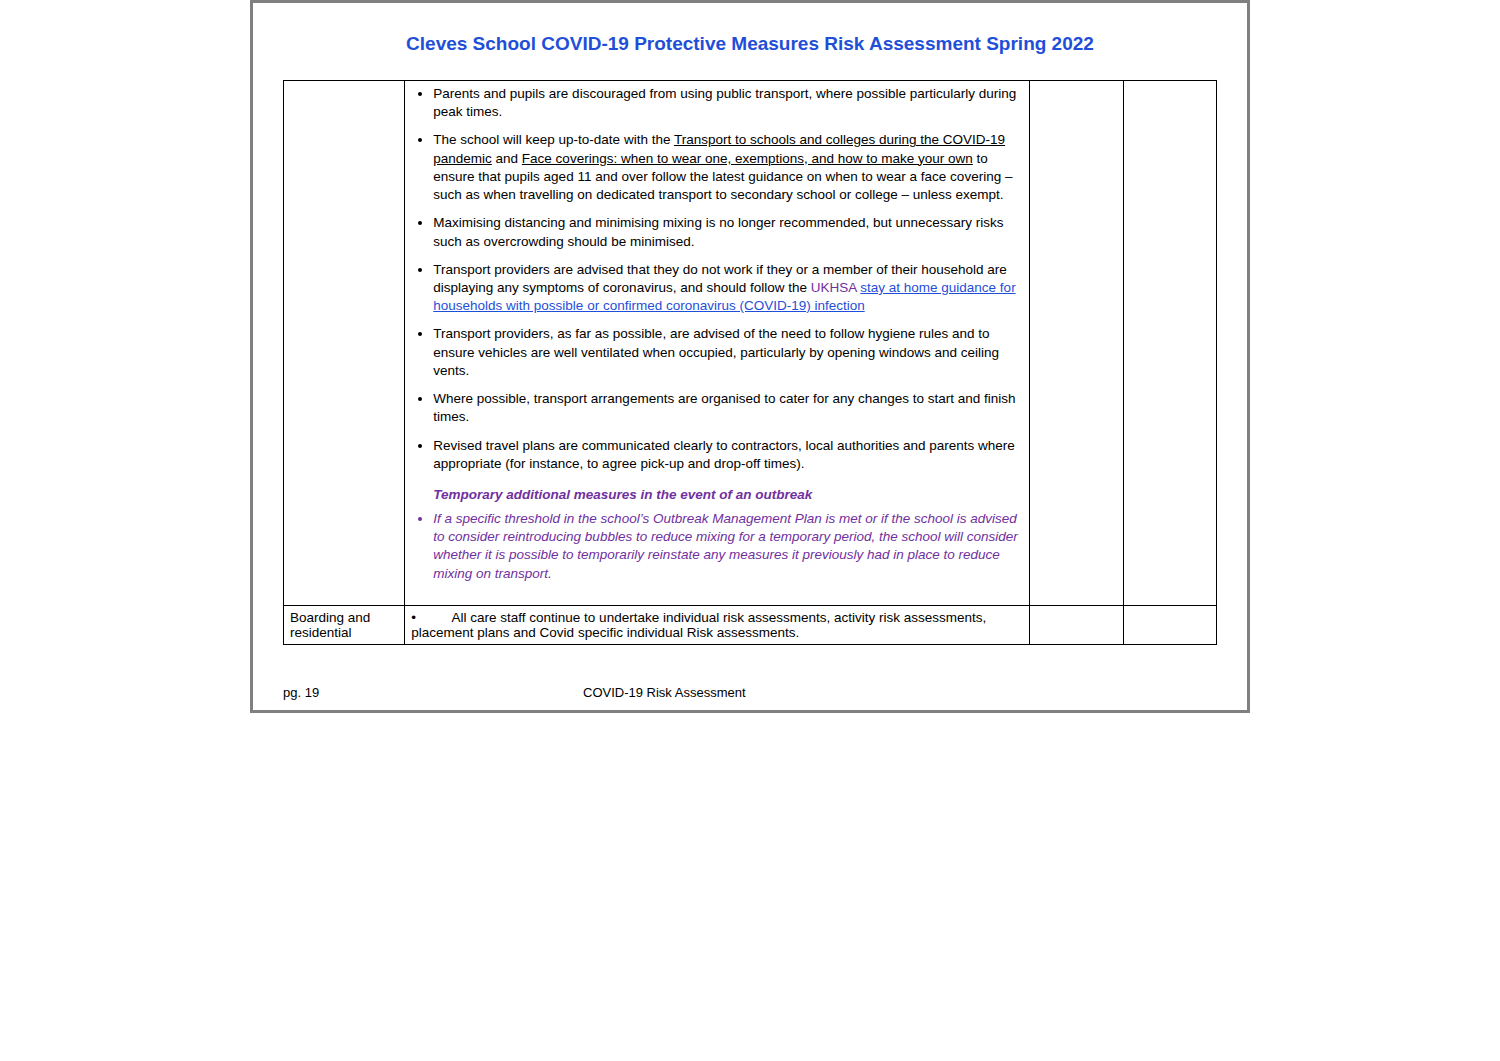Cleves School COVID-19 Protective Measures Risk Assessment Spring 2022
| | Parents and pupils are discouraged from using public transport, where possible particularly during peak times. The school will keep up-to-date with the Transport to schools and colleges during the COVID-19 pandemic and Face coverings: when to wear one, exemptions, and how to make your own to ensure that pupils aged 11 and over follow the latest guidance on when to wear a face covering – such as when travelling on dedicated transport to secondary school or college – unless exempt. Maximising distancing and minimising mixing is no longer recommended, but unnecessary risks such as overcrowding should be minimised. Transport providers are advised that they do not work if they or a member of their household are displaying any symptoms of coronavirus, and should follow the UKHSA stay at home guidance for households with possible or confirmed coronavirus (COVID-19) infection Transport providers, as far as possible, are advised of the need to follow hygiene rules and to ensure vehicles are well ventilated when occupied, particularly by opening windows and ceiling vents. Where possible, transport arrangements are organised to cater for any changes to start and finish times. Revised travel plans are communicated clearly to contractors, local authorities and parents where appropriate (for instance, to agree pick-up and drop-off times). Temporary additional measures in the event of an outbreak If a specific threshold in the school’s Outbreak Management Plan is met or if the school is advised to consider reintroducing bubbles to reduce mixing for a temporary period, the school will consider whether it is possible to temporarily reinstate any measures it previously had in place to reduce mixing on transport. | | |
| Boarding and residential | • All care staff continue to undertake individual risk assessments, activity risk assessments, placement plans and Covid specific individual Risk assessments. | | |
pg. 19
COVID-19 Risk Assessment